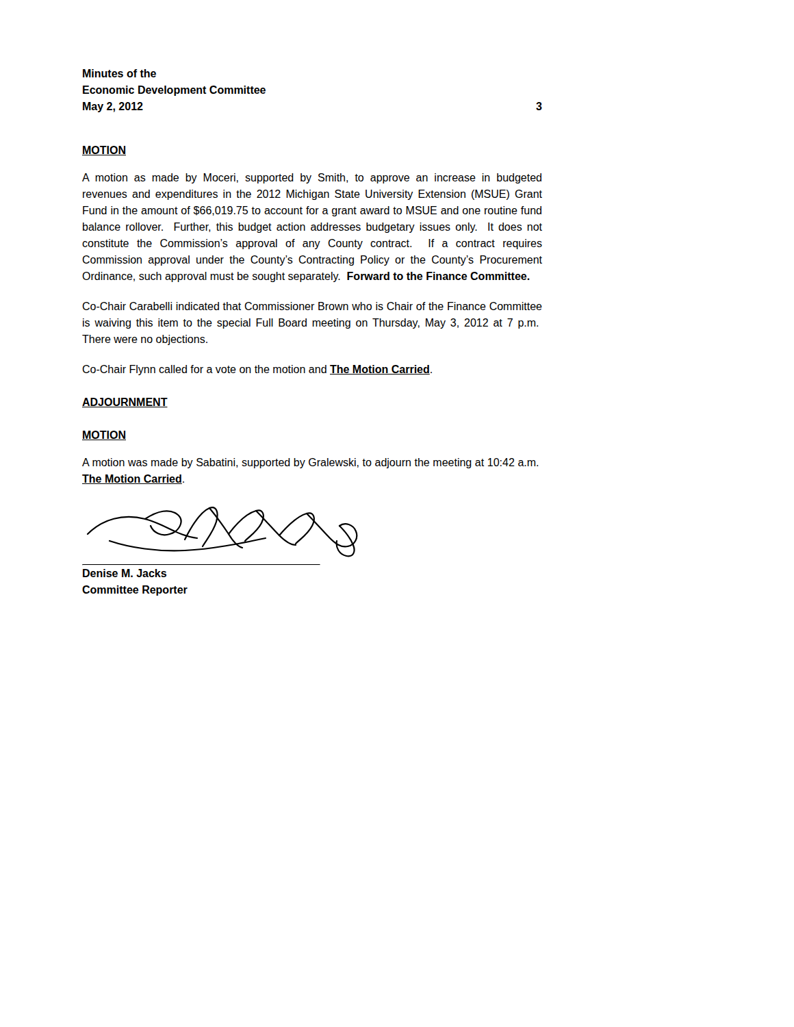Minutes of the Economic Development Committee May 2, 2012 3
MOTION
A motion as made by Moceri, supported by Smith, to approve an increase in budgeted revenues and expenditures in the 2012 Michigan State University Extension (MSUE) Grant Fund in the amount of $66,019.75 to account for a grant award to MSUE and one routine fund balance rollover. Further, this budget action addresses budgetary issues only. It does not constitute the Commission’s approval of any County contract. If a contract requires Commission approval under the County’s Contracting Policy or the County’s Procurement Ordinance, such approval must be sought separately. Forward to the Finance Committee.
Co-Chair Carabelli indicated that Commissioner Brown who is Chair of the Finance Committee is waiving this item to the special Full Board meeting on Thursday, May 3, 2012 at 7 p.m. There were no objections.
Co-Chair Flynn called for a vote on the motion and The Motion Carried.
ADJOURNMENT
MOTION
A motion was made by Sabatini, supported by Gralewski, to adjourn the meeting at 10:42 a.m. The Motion Carried.
Denise M. Jacks
Committee Reporter